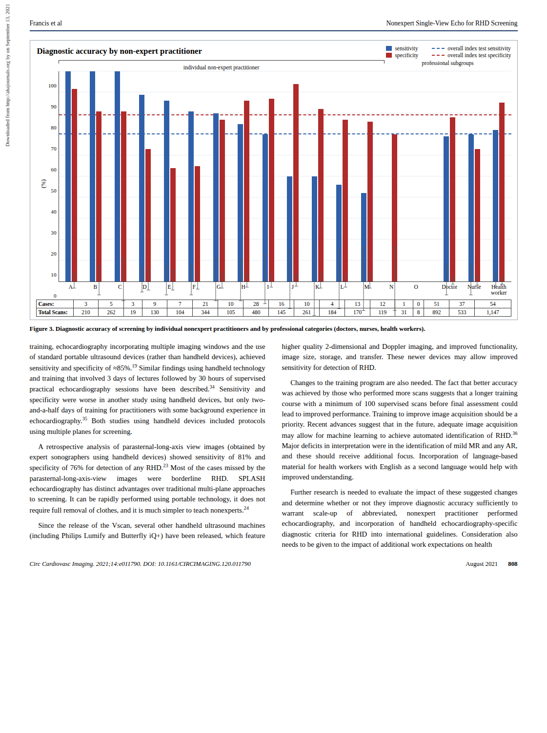Downloaded from http://ahajournals.org by on September 13, 2021
Francis et al
Nonexpert Single-View Echo for RHD Screening
Diagnostic accuracy by non-expert practitioner
sensitivity
specificity
overall index test sensitivity
overall index test specificity
individual non-expert practitioner
professional subgroups
100
90
80
70
60
50
40
30
20
10
0
(%)
A
B
C
D
E
F
G
H
I
J
K
L
M
N
O
Doctor
Nurse
Health
worker
| Cases: | 3 | 5 | 3 | 9 | 7 | 21 | 10 | 28 | 16 | 10 | 4 | 13 | 12 | 1 | 0 | 51 | 37 | 54 |
| Total Scans: | 210 | 262 | 19 | 130 | 104 | 344 | 105 | 480 | 145 | 261 | 184 | 170 | 119 | 31 | 8 | 892 | 533 | 1,147 |
Figure 3. Diagnostic accuracy of screening by individual nonexpert practitioners and by professional categories (doctors, nurses, health workers).
training, echocardiography incorporating multiple imaging windows and the use of standard portable ultrasound devices (rather than handheld devices), achieved sensitivity and specificity of ≈85%.19 Similar findings using handheld technology and training that involved 3 days of lectures followed by 30 hours of supervised practical echocardiography sessions have been described.34 Sensitivity and specificity were worse in another study using handheld devices, but only two-and-a-half days of training for practitioners with some background experience in echocardiography.35 Both studies using handheld devices included protocols using multiple planes for screening.
A retrospective analysis of parasternal-long-axis view images (obtained by expert sonographers using handheld devices) showed sensitivity of 81% and specificity of 76% for detection of any RHD.23 Most of the cases missed by the parasternal-long-axis-view images were borderline RHD. SPLASH echocardiography has distinct advantages over traditional multi-plane approaches to screening. It can be rapidly performed using portable technology, it does not require full removal of clothes, and it is much simpler to teach nonexperts.24
Since the release of the Vscan, several other handheld ultrasound machines (including Philips Lumify and Butterfly iQ+) have been released, which feature higher quality 2-dimensional and Doppler imaging, and improved functionality, image size, storage, and transfer. These newer devices may allow improved sensitivity for detection of RHD.
Changes to the training program are also needed. The fact that better accuracy was achieved by those who performed more scans suggests that a longer training course with a minimum of 100 supervised scans before final assessment could lead to improved performance. Training to improve image acquisition should be a priority. Recent advances suggest that in the future, adequate image acquisition may allow for machine learning to achieve automated identification of RHD.36 Major deficits in interpretation were in the identification of mild MR and any AR, and these should receive additional focus. Incorporation of language-based material for health workers with English as a second language would help with improved understanding.
Further research is needed to evaluate the impact of these suggested changes and determine whether or not they improve diagnostic accuracy sufficiently to warrant scale-up of abbreviated, nonexpert practitioner performed echocardiography, and incorporation of handheld echocardiography-specific diagnostic criteria for RHD into international guidelines. Consideration also needs to be given to the impact of additional work expectations on health
Circ Cardiovasc Imaging. 2021;14:e011790. DOI: 10.1161/CIRCIMAGING.120.011790
August 2021 808